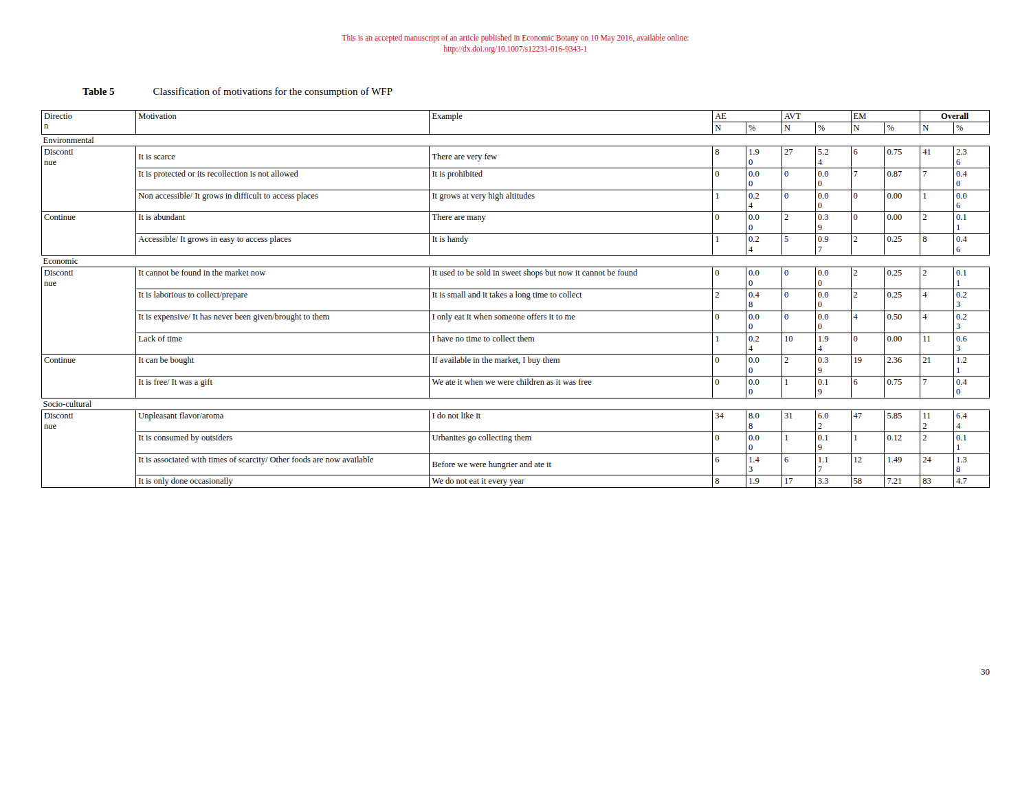This is an accepted manuscript of an article published in Economic Botany on 10 May 2016, available online:
http://dx.doi.org/10.1007/s12231-016-9343-1
Table 5 Classification of motivations for the consumption of WFP
| Directio n | Motivation | Example | AE | AVT | EM | Overall |
| --- | --- | --- | --- | --- | --- | --- |
| N | % | N | % | N | % | N | % |
| Environmental |
| Disconti nue | It is scarce | There are very few | 8 | 1.9 0 | 27 | 5.2 4 | 6 | 0.75 | 41 | 2.3 6 |
| It is protected or its recollection is not allowed | It is prohibited | 0 | 0.0 0 | 0 | 0.0 0 | 7 | 0.87 | 7 | 0.4 0 |
| Non accessible/ It grows in difficult to access places | It grows at very high altitudes | 1 | 0.2 4 | 0 | 0.0 0 | 0 | 0.00 | 1 | 0.0 6 |
| Continue | It is abundant | There are many | 0 | 0.0 0 | 2 | 0.3 9 | 0 | 0.00 | 2 | 0.1 1 |
| Accessible/ It grows in easy to access places | It is handy | 1 | 0.2 4 | 5 | 0.9 7 | 2 | 0.25 | 8 | 0.4 6 |
| Economic |
| Disconti nue | It cannot be found in the market now | It used to be sold in sweet shops but now it cannot be found | 0 | 0.0 0 | 0 | 0.0 0 | 2 | 0.25 | 2 | 0.1 1 |
| It is laborious to collect/prepare | It is small and it takes a long time to collect | 2 | 0.4 8 | 0 | 0.0 0 | 2 | 0.25 | 4 | 0.2 3 |
| It is expensive/ It has never been given/brought to them | I only eat it when someone offers it to me | 0 | 0.0 0 | 0 | 0.0 0 | 4 | 0.50 | 4 | 0.2 3 |
| Lack of time | I have no time to collect them | 1 | 0.2 4 | 10 | 1.9 4 | 0 | 0.00 | 11 | 0.6 3 |
| Continue | It can be bought | If available in the market, I buy them | 0 | 0.0 0 | 2 | 0.3 9 | 19 | 2.36 | 21 | 1.2 1 |
| It is free/ It was a gift | We ate it when we were children as it was free | 0 | 0.0 0 | 1 | 0.1 9 | 6 | 0.75 | 7 | 0.4 0 |
| Socio-cultural |
| Disconti nue | Unpleasant flavor/aroma | I do not like it | 34 | 8.0 8 | 31 | 6.0 2 | 47 | 5.85 | 11 2 | 6.4 4 |
| It is consumed by outsiders | Urbanites go collecting them | 0 | 0.0 0 | 1 | 0.1 9 | 1 | 0.12 | 2 | 0.1 1 |
| It is associated with times of scarcity/ Other foods are now available | Before we were hungrier and ate it | 6 | 1.4 3 | 6 | 1.1 7 | 12 | 1.49 | 24 | 1.3 8 |
| It is only done occasionally | We do not eat it every year | 8 | 1.9 | 17 | 3.3 | 58 | 7.21 | 83 | 4.7 |
30